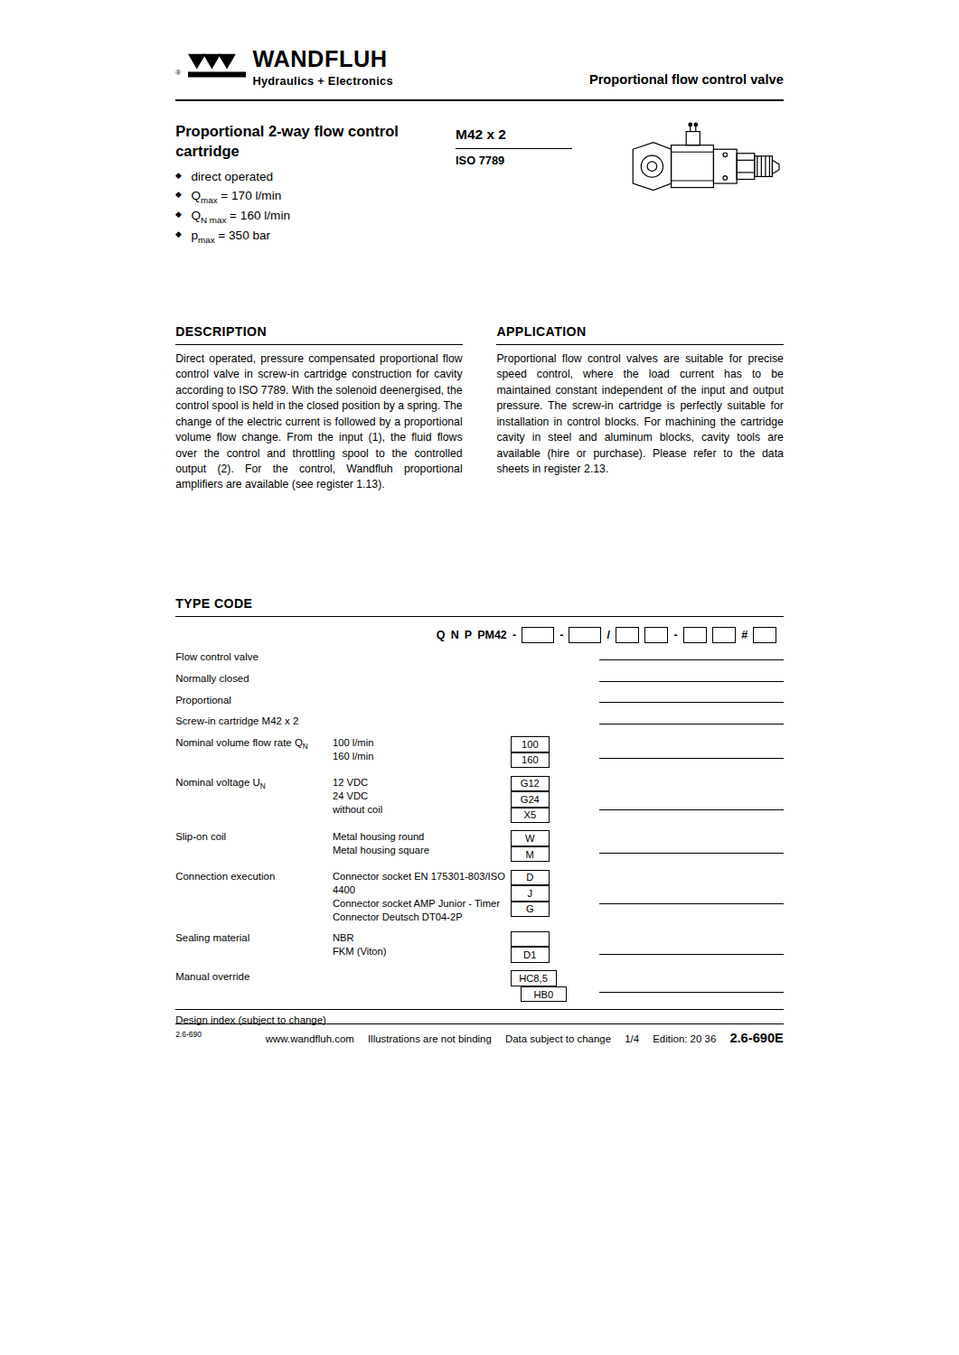®
WANDFLUH
Hydraulics + Electronics
Proportional flow control valve
Proportional 2-way flow control cartridge
direct operated
Qmax = 170 l/min
QN max = 160 l/min
pmax = 350 bar
M42 x 2
ISO 7789
DESCRIPTION
Direct operated, pressure compensated proportional flow control valve in screw-in cartridge construction for cavity according to ISO 7789. With the solenoid deenergised, the control spool is held in the closed position by a spring. The change of the electric current is followed by a proportional volume flow change. From the input (1), the fluid flows over the control and throttling spool to the controlled output (2). For the control, Wandfluh proportional amplifiers are available (see register 1.13).
APPLICATION
Proportional flow control valves are suitable for precise speed control, where the load current has to be maintained constant independent of the input and output pressure. The screw-in cartridge is perfectly suitable for installation in control blocks. For machining the cartridge cavity in steel and aluminum blocks, cavity tools are available (hire or purchase). Please refer to the data sheets in register 2.13.
TYPE CODE
QNPPM42 - - / - #
| Flow control valve | | | |
| Normally closed | | | |
| Proportional | | | |
| Screw-in cartridge M42 x 2 | | | |
| Nominal volume flow rate Q N | 100 l/min 160 l/min | 100 160 | |
| Nominal voltage U N | 12 VDC 24 VDC without coil | G12 G24 X5 | |
| Slip-on coil | Metal housing round Metal housing square | W M | |
| Connection execution | Connector socket EN 175301-803/ISO 4400 Connector socket AMP Junior - Timer Connector Deutsch DT04-2P | D J G | |
| Sealing material | NBR FKM (Viton) | D1 | |
| Manual override | | HC8,5 HB0 | |
Design index (subject to change)
2.6-690
www.wandfluh.com Illustrations are not binding Data subject to change 1/4 Edition: 20 36 2.6-690E